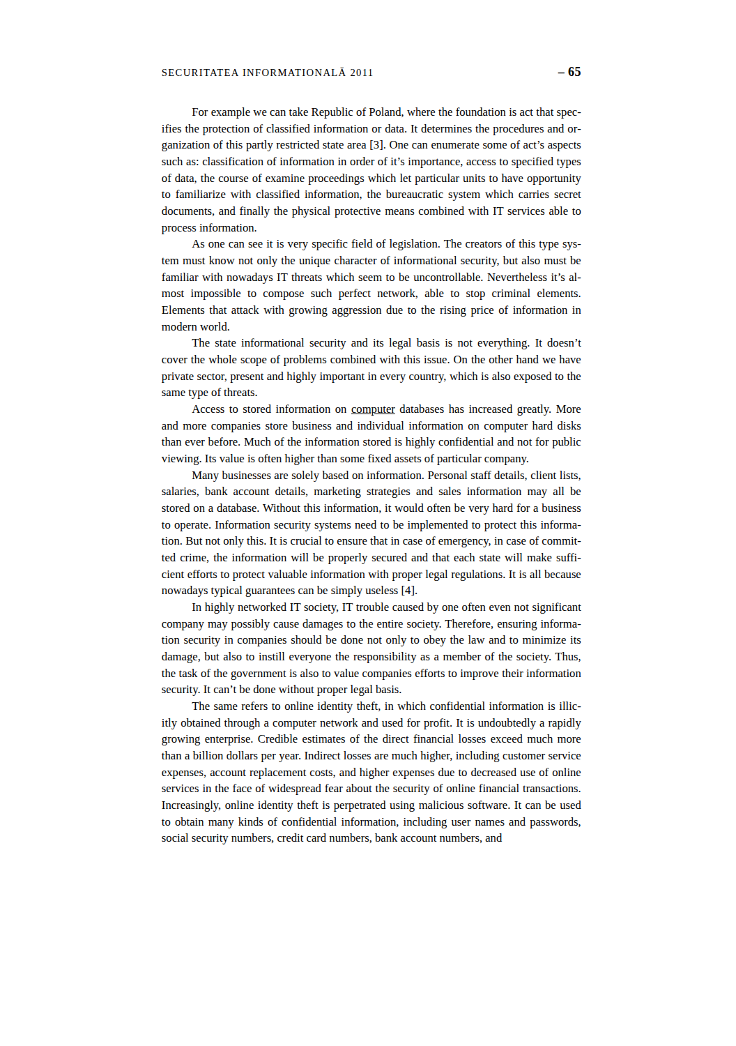Securitatea Informatională 2011 – 65
For example we can take Republic of Poland, where the foundation is act that specifies the protection of classified information or data. It determines the procedures and organization of this partly restricted state area [3]. One can enumerate some of act’s aspects such as: classification of information in order of it’s importance, access to specified types of data, the course of examine proceedings which let particular units to have opportunity to familiarize with classified information, the bureaucratic system which carries secret documents, and finally the physical protective means combined with IT services able to process information.
As one can see it is very specific field of legislation. The creators of this type system must know not only the unique character of informational security, but also must be familiar with nowadays IT threats which seem to be uncontrollable. Nevertheless it’s almost impossible to compose such perfect network, able to stop criminal elements. Elements that attack with growing aggression due to the rising price of information in modern world.
The state informational security and its legal basis is not everything. It doesn’t cover the whole scope of problems combined with this issue. On the other hand we have private sector, present and highly important in every country, which is also exposed to the same type of threats.
Access to stored information on computer databases has increased greatly. More and more companies store business and individual information on computer hard disks than ever before. Much of the information stored is highly confidential and not for public viewing. Its value is often higher than some fixed assets of particular company.
Many businesses are solely based on information. Personal staff details, client lists, salaries, bank account details, marketing strategies and sales information may all be stored on a database. Without this information, it would often be very hard for a business to operate. Information security systems need to be implemented to protect this information. But not only this. It is crucial to ensure that in case of emergency, in case of committed crime, the information will be properly secured and that each state will make sufficient efforts to protect valuable information with proper legal regulations. It is all because nowadays typical guarantees can be simply useless [4].
In highly networked IT society, IT trouble caused by one often even not significant company may possibly cause damages to the entire society. Therefore, ensuring information security in companies should be done not only to obey the law and to minimize its damage, but also to instill everyone the responsibility as a member of the society. Thus, the task of the government is also to value companies efforts to improve their information security. It can’t be done without proper legal basis.
The same refers to online identity theft, in which confidential information is illicitly obtained through a computer network and used for profit. It is undoubtedly a rapidly growing enterprise. Credible estimates of the direct financial losses exceed much more than a billion dollars per year. Indirect losses are much higher, including customer service expenses, account replacement costs, and higher expenses due to decreased use of online services in the face of widespread fear about the security of online financial transactions. Increasingly, online identity theft is perpetrated using malicious software. It can be used to obtain many kinds of confidential information, including user names and passwords, social security numbers, credit card numbers, bank account numbers, and